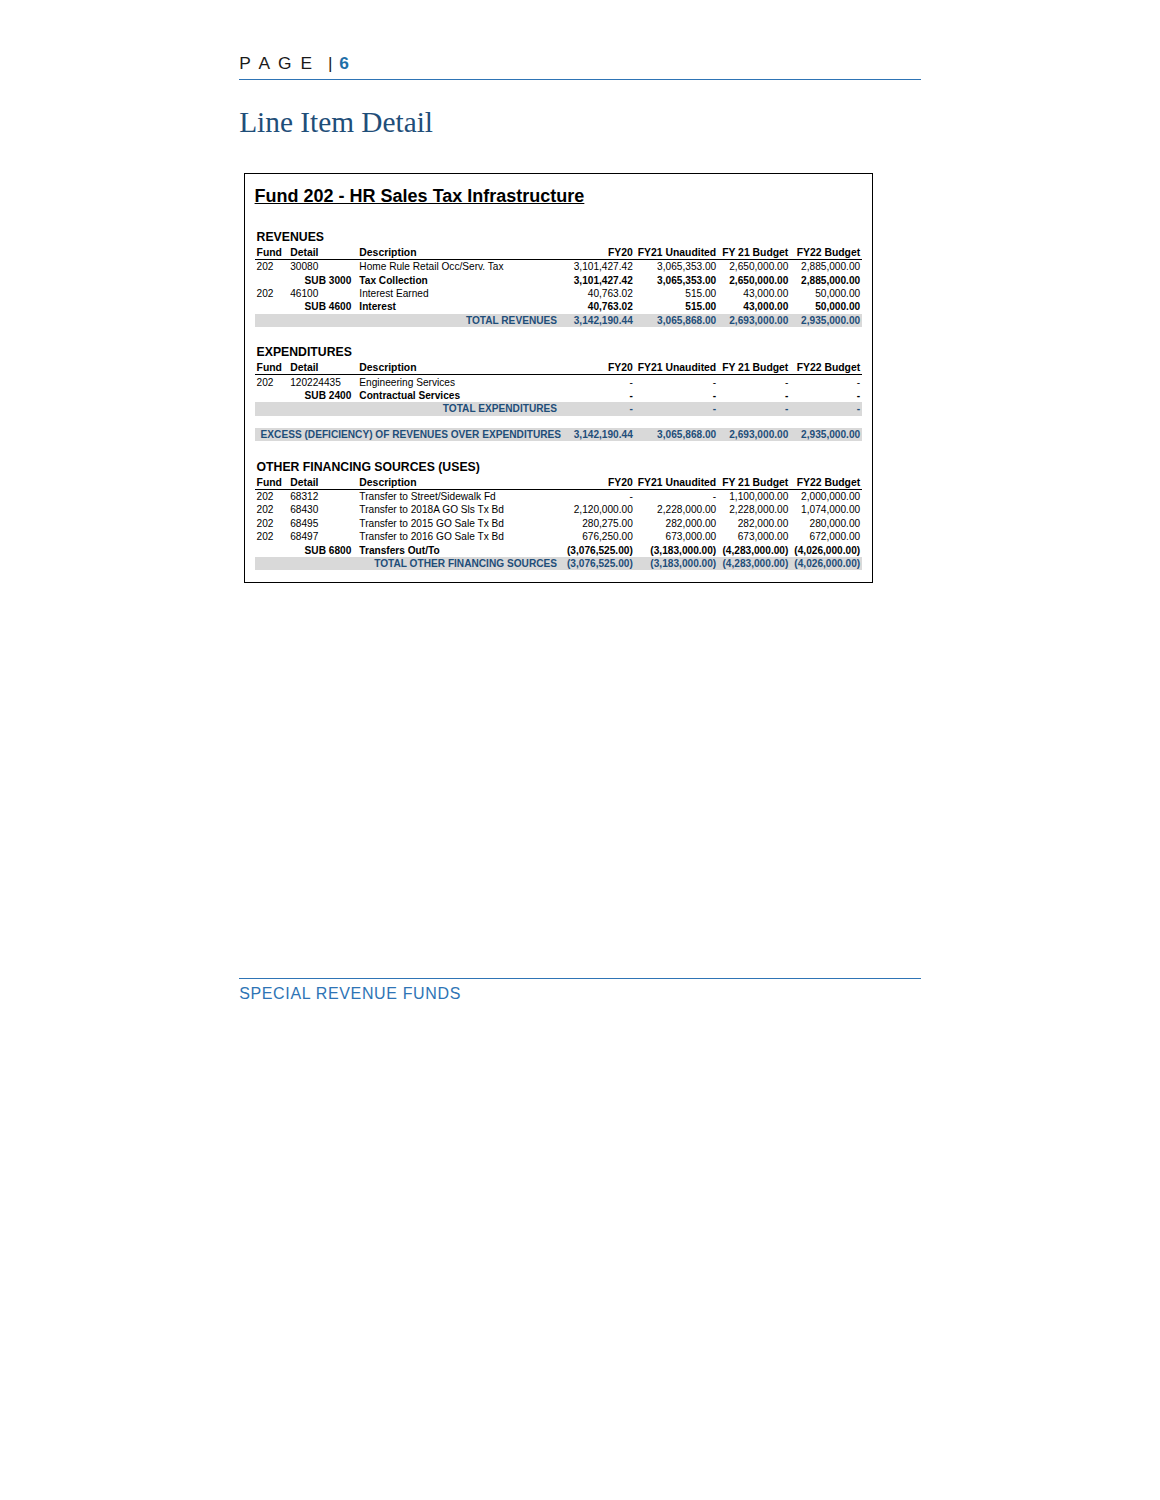P A G E | 6
Line Item Detail
Fund 202 - HR Sales Tax Infrastructure
| REVENUES |
| Fund | Detail | Description | FY20 | FY21 Unaudited | FY 21 Budget | FY22 Budget |
| 202 | 30080 | Home Rule Retail Occ/Serv. Tax | 3,101,427.42 | 3,065,353.00 | 2,650,000.00 | 2,885,000.00 |
| | SUB 3000 | Tax Collection | 3,101,427.42 | 3,065,353.00 | 2,650,000.00 | 2,885,000.00 |
| 202 | 46100 | Interest Earned | 40,763.02 | 515.00 | 43,000.00 | 50,000.00 |
| | SUB 4600 | Interest | 40,763.02 | 515.00 | 43,000.00 | 50,000.00 |
| | | TOTAL REVENUES | 3,142,190.44 | 3,065,868.00 | 2,693,000.00 | 2,935,000.00 |
| EXPENDITURES |
| Fund | Detail | Description | FY20 | FY21 Unaudited | FY 21 Budget | FY22 Budget |
| 202 | 120224435 | Engineering Services | - | - | - | - |
| | SUB 2400 | Contractual Services | - | - | - | - |
| | | TOTAL EXPENDITURES | - | - | - | - |
| EXCESS (DEFICIENCY) OF REVENUES OVER EXPENDITURES | 3,142,190.44 | 3,065,868.00 | 2,693,000.00 | 2,935,000.00 |
| OTHER FINANCING SOURCES (USES) |
| Fund | Detail | Description | FY20 | FY21 Unaudited | FY 21 Budget | FY22 Budget |
| 202 | 68312 | Transfer to Street/Sidewalk Fd | - | - | 1,100,000.00 | 2,000,000.00 |
| 202 | 68430 | Transfer to 2018A GO Sls Tx Bd | 2,120,000.00 | 2,228,000.00 | 2,228,000.00 | 1,074,000.00 |
| 202 | 68495 | Transfer to 2015 GO Sale Tx Bd | 280,275.00 | 282,000.00 | 282,000.00 | 280,000.00 |
| 202 | 68497 | Transfer to 2016 GO Sale Tx Bd | 676,250.00 | 673,000.00 | 673,000.00 | 672,000.00 |
| | SUB 6800 | Transfers Out/To | (3,076,525.00) | (3,183,000.00) | (4,283,000.00) | (4,026,000.00) |
| | | TOTAL OTHER FINANCING SOURCES | (3,076,525.00) | (3,183,000.00) | (4,283,000.00) | (4,026,000.00) |
SPECIAL REVENUE FUNDS